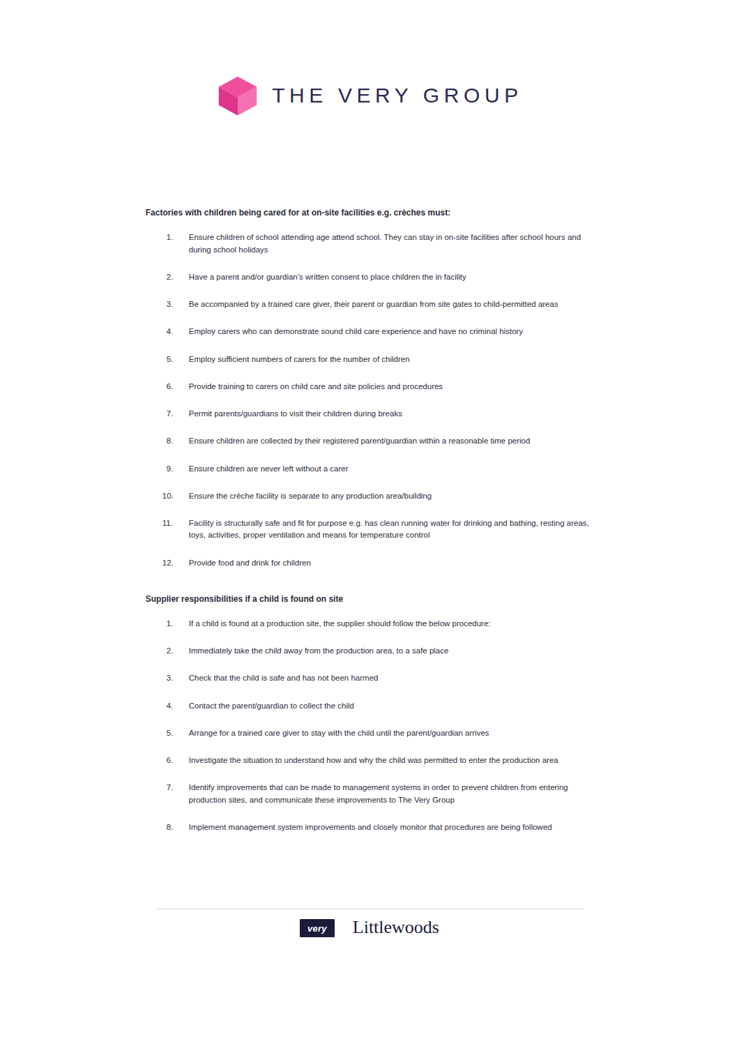THE VERY GROUP
Factories with children being cared for at on-site facilities e.g. crèches must:
Ensure children of school attending age attend school. They can stay in on-site facilities after school hours and during school holidays
Have a parent and/or guardian’s written consent to place children the in facility
Be accompanied by a trained care giver, their parent or guardian from site gates to child-permitted areas
Employ carers who can demonstrate sound child care experience and have no criminal history
Employ sufficient numbers of carers for the number of children
Provide training to carers on child care and site policies and procedures
Permit parents/guardians to visit their children during breaks
Ensure children are collected by their registered parent/guardian within a reasonable time period
Ensure children are never left without a carer
Ensure the crèche facility is separate to any production area/building
Facility is structurally safe and fit for purpose e.g. has clean running water for drinking and bathing, resting areas, toys, activities, proper ventilation and means for temperature control
Provide food and drink for children
Supplier responsibilities if a child is found on site
If a child is found at a production site, the supplier should follow the below procedure:
Immediately take the child away from the production area, to a safe place
Check that the child is safe and has not been harmed
Contact the parent/guardian to collect the child
Arrange for a trained care giver to stay with the child until the parent/guardian arrives
Investigate the situation to understand how and why the child was permitted to enter the production area
Identify improvements that can be made to management systems in order to prevent children from entering production sites, and communicate these improvements to The Very Group
Implement management system improvements and closely monitor that procedures are being followed
very Littlewoods